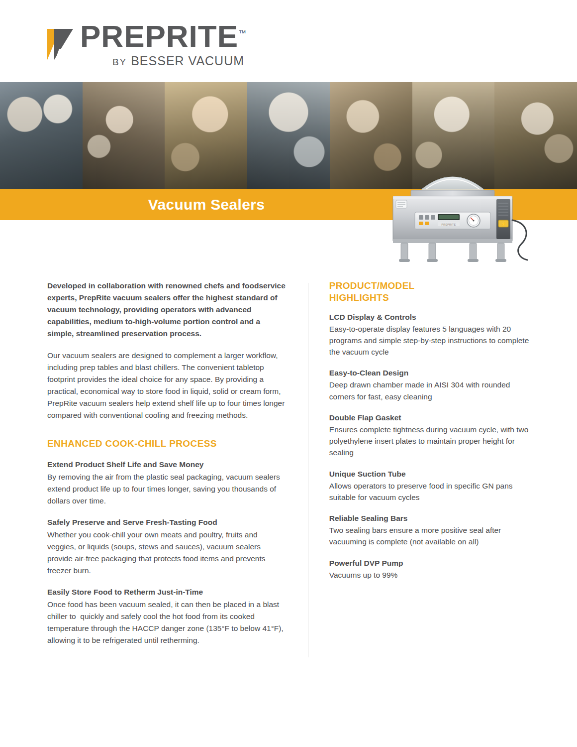PREPRITE™
BY BESSER VACUUM
Vacuum Sealers
⚡ PREPRITE
Developed in collaboration with renowned chefs and foodservice experts, PrepRite vacuum sealers offer the highest standard of vacuum technology, providing operators with advanced capabilities, medium to-high-volume portion control and a simple, streamlined preservation process.
Our vacuum sealers are designed to complement a larger workflow, including prep tables and blast chillers. The convenient tabletop footprint provides the ideal choice for any space. By providing a practical, economical way to store food in liquid, solid or cream form, PrepRite vacuum sealers help extend shelf life up to four times longer compared with conventional cooling and freezing methods.
Enhanced Cook-Chill Process
Extend Product Shelf Life and Save Money
By removing the air from the plastic seal packaging, vacuum sealers extend product life up to four times longer, saving you thousands of dollars over time.
Safely Preserve and Serve Fresh-Tasting Food
Whether you cook-chill your own meats and poultry, fruits and veggies, or liquids (soups, stews and sauces), vacuum sealers provide air-free packaging that protects food items and prevents freezer burn.
Easily Store Food to Retherm Just-in-Time
Once food has been vacuum sealed, it can then be placed in a blast chiller to quickly and safely cool the hot food from its cooked temperature through the HACCP danger zone (135°F to below 41°F), allowing it to be refrigerated until retherming.
Product/Model
Highlights
LCD Display & Controls
Easy-to-operate display features 5 languages with 20 programs and simple step-by-step instructions to complete the vacuum cycle
Easy-to-Clean Design
Deep drawn chamber made in AISI 304 with rounded corners for fast, easy cleaning
Double Flap Gasket
Ensures complete tightness during vacuum cycle, with two polyethylene insert plates to maintain proper height for sealing
Unique Suction Tube
Allows operators to preserve food in specific GN pans suitable for vacuum cycles
Reliable Sealing Bars
Two sealing bars ensure a more positive seal after vacuuming is complete (not available on all)
Powerful DVP Pump
Vacuums up to 99%